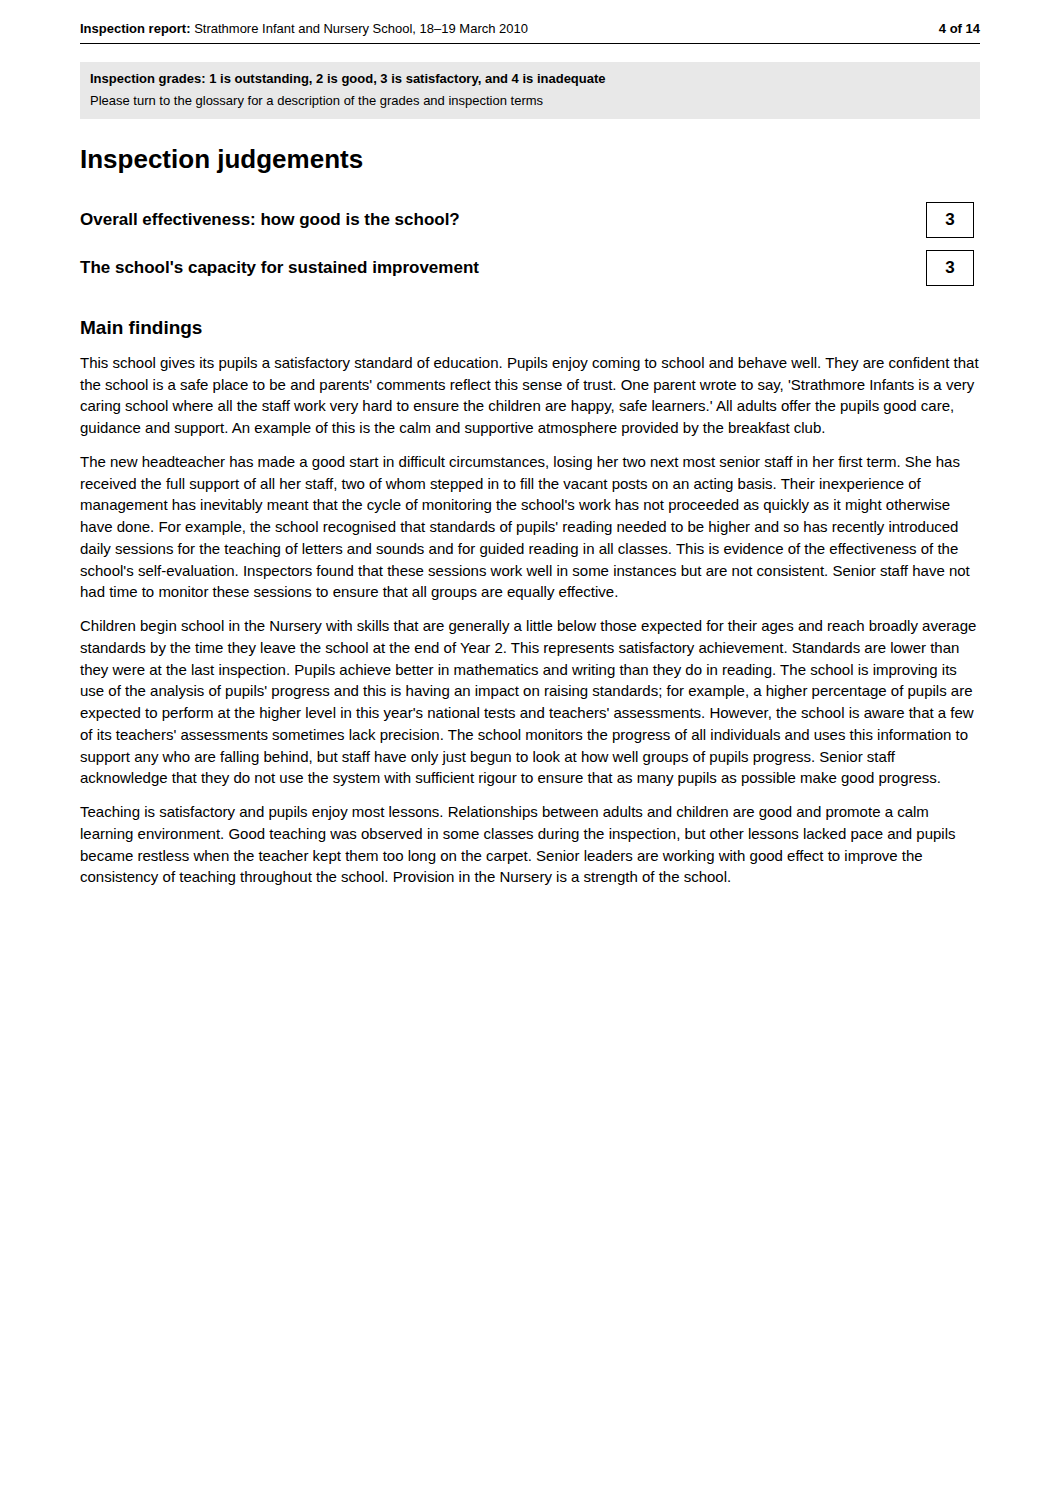Inspection report: Strathmore Infant and Nursery School, 18–19 March 2010
4 of 14
Inspection grades: 1 is outstanding, 2 is good, 3 is satisfactory, and 4 is inadequate
Please turn to the glossary for a description of the grades and inspection terms
Inspection judgements
| Overall effectiveness: how good is the school? | 3 |
| The school's capacity for sustained improvement | 3 |
Main findings
This school gives its pupils a satisfactory standard of education. Pupils enjoy coming to school and behave well. They are confident that the school is a safe place to be and parents' comments reflect this sense of trust. One parent wrote to say, 'Strathmore Infants is a very caring school where all the staff work very hard to ensure the children are happy, safe learners.' All adults offer the pupils good care, guidance and support. An example of this is the calm and supportive atmosphere provided by the breakfast club.
The new headteacher has made a good start in difficult circumstances, losing her two next most senior staff in her first term. She has received the full support of all her staff, two of whom stepped in to fill the vacant posts on an acting basis. Their inexperience of management has inevitably meant that the cycle of monitoring the school's work has not proceeded as quickly as it might otherwise have done. For example, the school recognised that standards of pupils' reading needed to be higher and so has recently introduced daily sessions for the teaching of letters and sounds and for guided reading in all classes. This is evidence of the effectiveness of the school's self-evaluation. Inspectors found that these sessions work well in some instances but are not consistent. Senior staff have not had time to monitor these sessions to ensure that all groups are equally effective.
Children begin school in the Nursery with skills that are generally a little below those expected for their ages and reach broadly average standards by the time they leave the school at the end of Year 2. This represents satisfactory achievement. Standards are lower than they were at the last inspection. Pupils achieve better in mathematics and writing than they do in reading. The school is improving its use of the analysis of pupils' progress and this is having an impact on raising standards; for example, a higher percentage of pupils are expected to perform at the higher level in this year's national tests and teachers' assessments. However, the school is aware that a few of its teachers' assessments sometimes lack precision. The school monitors the progress of all individuals and uses this information to support any who are falling behind, but staff have only just begun to look at how well groups of pupils progress. Senior staff acknowledge that they do not use the system with sufficient rigour to ensure that as many pupils as possible make good progress.
Teaching is satisfactory and pupils enjoy most lessons. Relationships between adults and children are good and promote a calm learning environment. Good teaching was observed in some classes during the inspection, but other lessons lacked pace and pupils became restless when the teacher kept them too long on the carpet. Senior leaders are working with good effect to improve the consistency of teaching throughout the school. Provision in the Nursery is a strength of the school.